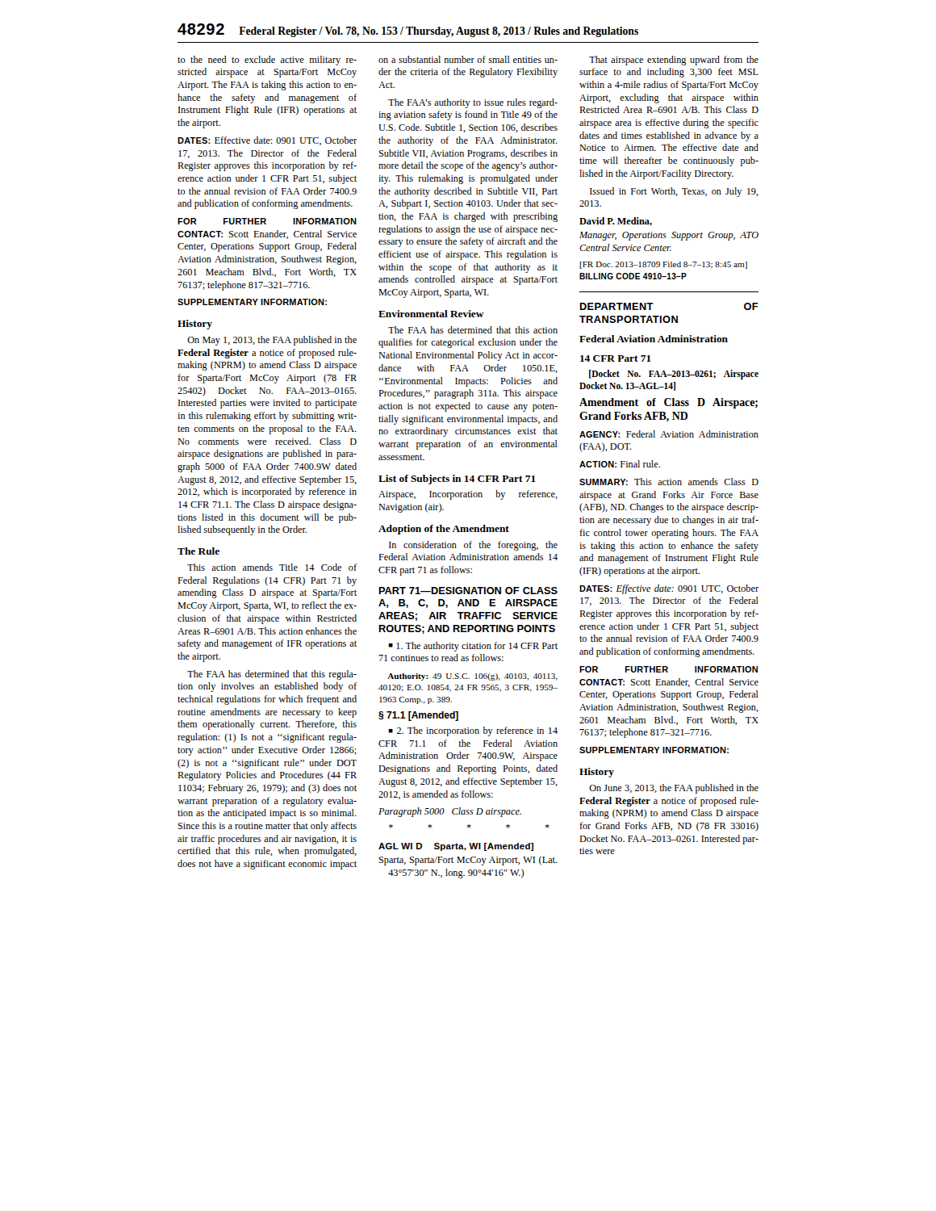48292
Federal Register / Vol. 78, No. 153 / Thursday, August 8, 2013 / Rules and Regulations
to the need to exclude active military restricted airspace at Sparta/Fort McCoy Airport. The FAA is taking this action to enhance the safety and management of Instrument Flight Rule (IFR) operations at the airport.
DATES: Effective date: 0901 UTC, October 17, 2013. The Director of the Federal Register approves this incorporation by reference action under 1 CFR Part 51, subject to the annual revision of FAA Order 7400.9 and publication of conforming amendments.
FOR FURTHER INFORMATION CONTACT: Scott Enander, Central Service Center, Operations Support Group, Federal Aviation Administration, Southwest Region, 2601 Meacham Blvd., Fort Worth, TX 76137; telephone 817–321–7716.
SUPPLEMENTARY INFORMATION:
History
On May 1, 2013, the FAA published in the Federal Register a notice of proposed rulemaking (NPRM) to amend Class D airspace for Sparta/Fort McCoy Airport (78 FR 25402) Docket No. FAA–2013–0165. Interested parties were invited to participate in this rulemaking effort by submitting written comments on the proposal to the FAA. No comments were received. Class D airspace designations are published in paragraph 5000 of FAA Order 7400.9W dated August 8, 2012, and effective September 15, 2012, which is incorporated by reference in 14 CFR 71.1. The Class D airspace designations listed in this document will be published subsequently in the Order.
The Rule
This action amends Title 14 Code of Federal Regulations (14 CFR) Part 71 by amending Class D airspace at Sparta/Fort McCoy Airport, Sparta, WI, to reflect the exclusion of that airspace within Restricted Areas R–6901 A/B. This action enhances the safety and management of IFR operations at the airport.
The FAA has determined that this regulation only involves an established body of technical regulations for which frequent and routine amendments are necessary to keep them operationally current. Therefore, this regulation: (1) Is not a ‘‘significant regulatory action’’ under Executive Order 12866; (2) is not a ‘‘significant rule’’ under DOT Regulatory Policies and Procedures (44 FR 11034; February 26, 1979); and (3) does not warrant preparation of a regulatory evaluation as the anticipated impact is so minimal. Since this is a routine matter that only affects air traffic procedures and air navigation, it is certified that this rule, when promulgated, does not have a significant economic impact on a substantial number of small entities under the criteria of the Regulatory Flexibility Act.
The FAA’s authority to issue rules regarding aviation safety is found in Title 49 of the U.S. Code. Subtitle 1, Section 106, describes the authority of the FAA Administrator. Subtitle VII, Aviation Programs, describes in more detail the scope of the agency’s authority. This rulemaking is promulgated under the authority described in Subtitle VII, Part A, Subpart I, Section 40103. Under that section, the FAA is charged with prescribing regulations to assign the use of airspace necessary to ensure the safety of aircraft and the efficient use of airspace. This regulation is within the scope of that authority as it amends controlled airspace at Sparta/Fort McCoy Airport, Sparta, WI.
Environmental Review
The FAA has determined that this action qualifies for categorical exclusion under the National Environmental Policy Act in accordance with FAA Order 1050.1E, ‘‘Environmental Impacts: Policies and Procedures,’’ paragraph 311a. This airspace action is not expected to cause any potentially significant environmental impacts, and no extraordinary circumstances exist that warrant preparation of an environmental assessment.
List of Subjects in 14 CFR Part 71
Airspace, Incorporation by reference, Navigation (air).
Adoption of the Amendment
In consideration of the foregoing, the Federal Aviation Administration amends 14 CFR part 71 as follows:
PART 71—DESIGNATION OF CLASS A, B, C, D, AND E AIRSPACE AREAS; AIR TRAFFIC SERVICE ROUTES; AND REPORTING POINTS
1. The authority citation for 14 CFR Part 71 continues to read as follows:
Authority: 49 U.S.C. 106(g), 40103, 40113, 40120; E.O. 10854, 24 FR 9565, 3 CFR, 1959–1963 Comp., p. 389.
§ 71.1 [Amended]
2. The incorporation by reference in 14 CFR 71.1 of the Federal Aviation Administration Order 7400.9W, Airspace Designations and Reporting Points, dated August 8, 2012, and effective September 15, 2012, is amended as follows:
Paragraph 5000 Class D airspace.
* * * * *
AGL WI D Sparta, WI [Amended]
Sparta, Sparta/Fort McCoy Airport, WI (Lat. 43°57′30″ N., long. 90°44′16″ W.)
That airspace extending upward from the surface to and including 3,300 feet MSL within a 4-mile radius of Sparta/Fort McCoy Airport, excluding that airspace within Restricted Area R–6901 A/B. This Class D airspace area is effective during the specific dates and times established in advance by a Notice to Airmen. The effective date and time will thereafter be continuously published in the Airport/Facility Directory.
Issued in Fort Worth, Texas, on July 19, 2013.
David P. Medina,
Manager, Operations Support Group, ATO Central Service Center.
[FR Doc. 2013–18709 Filed 8–7–13; 8:45 am]
BILLING CODE 4910–13–P
DEPARTMENT OF TRANSPORTATION
Federal Aviation Administration
14 CFR Part 71
[Docket No. FAA–2013–0261; Airspace Docket No. 13–AGL–14]
Amendment of Class D Airspace; Grand Forks AFB, ND
AGENCY: Federal Aviation Administration (FAA), DOT.
ACTION: Final rule.
SUMMARY: This action amends Class D airspace at Grand Forks Air Force Base (AFB), ND. Changes to the airspace description are necessary due to changes in air traffic control tower operating hours. The FAA is taking this action to enhance the safety and management of Instrument Flight Rule (IFR) operations at the airport.
DATES: Effective date: 0901 UTC, October 17, 2013. The Director of the Federal Register approves this incorporation by reference action under 1 CFR Part 51, subject to the annual revision of FAA Order 7400.9 and publication of conforming amendments.
FOR FURTHER INFORMATION CONTACT: Scott Enander, Central Service Center, Operations Support Group, Federal Aviation Administration, Southwest Region, 2601 Meacham Blvd., Fort Worth, TX 76137; telephone 817–321–7716.
SUPPLEMENTARY INFORMATION:
History
On June 3, 2013, the FAA published in the Federal Register a notice of proposed rulemaking (NPRM) to amend Class D airspace for Grand Forks AFB, ND (78 FR 33016) Docket No. FAA–2013–0261. Interested parties were